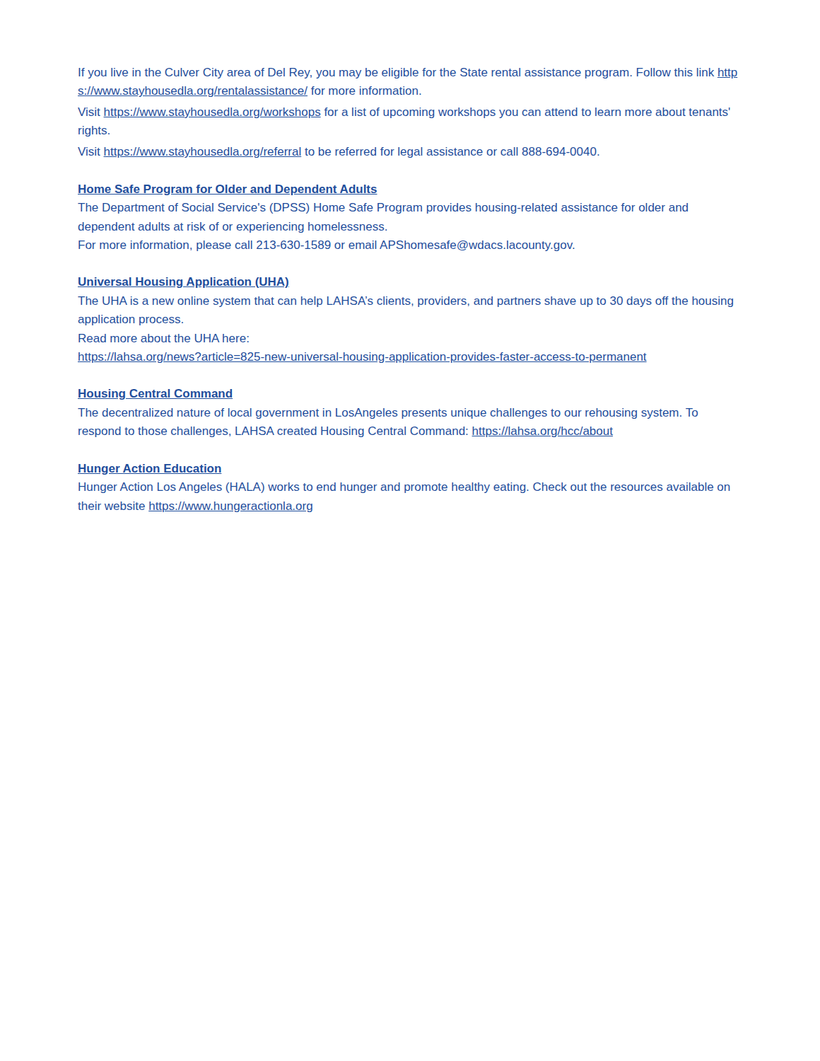If you live in the Culver City area of Del Rey, you may be eligible for the State rental assistance program. Follow this link https://www.stayhousedla.org/rentalassistance/ for more information.
Visit https://www.stayhousedla.org/workshops for a list of upcoming workshops you can attend to learn more about tenants' rights.
Visit https://www.stayhousedla.org/referral to be referred for legal assistance or call 888-694-0040.
Home Safe Program for Older and Dependent Adults
The Department of Social Service's (DPSS) Home Safe Program provides housing-related assistance for older and dependent adults at risk of or experiencing homelessness.
For more information, please call 213-630-1589 or email APShomesafe@wdacs.lacounty.gov.
Universal Housing Application (UHA)
The UHA is a new online system that can help LAHSA’s clients, providers, and partners shave up to 30 days off the housing application process.
Read more about the UHA here:
https://lahsa.org/news?article=825-new-universal-housing-application-provides-faster-access-to-permanent
Housing Central Command
The decentralized nature of local government in LosAngeles presents unique challenges to our rehousing system. To respond to those challenges, LAHSA created Housing Central Command: https://lahsa.org/hcc/about
Hunger Action Education
Hunger Action Los Angeles (HALA) works to end hunger and promote healthy eating. Check out the resources available on their website https://www.hungeractionla.org